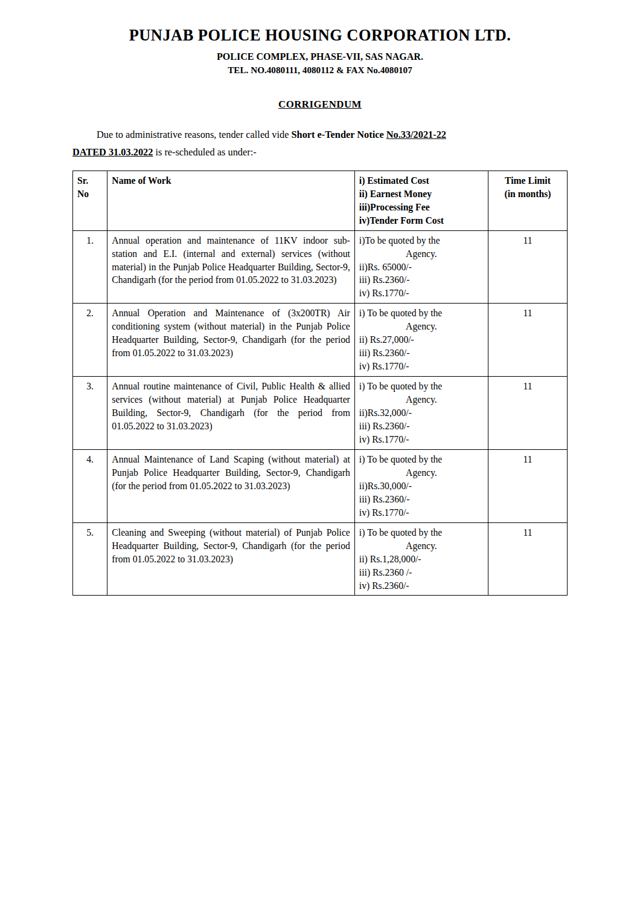PUNJAB POLICE HOUSING CORPORATION LTD.
POLICE COMPLEX, PHASE-VII, SAS NAGAR.
TEL. NO.4080111, 4080112 & FAX No.4080107
CORRIGENDUM
Due to administrative reasons, tender called vide Short e-Tender Notice No.33/2021-22
DATED 31.03.2022 is re-scheduled as under:-
| Sr. No | Name of Work | i) Estimated Cost ii) Earnest Money iii)Processing Fee iv)Tender Form Cost | Time Limit (in months) |
| --- | --- | --- | --- |
| 1. | Annual operation and maintenance of 11KV indoor sub-station and E.I. (internal and external) services (without material) in the Punjab Police Headquarter Building, Sector-9, Chandigarh (for the period from 01.05.2022 to 31.03.2023) | i)To be quoted by the Agency. ii)Rs. 65000/- iii) Rs.2360/- iv) Rs.1770/- | 11 |
| 2. | Annual Operation and Maintenance of (3x200TR) Air conditioning system (without material) in the Punjab Police Headquarter Building, Sector-9, Chandigarh (for the period from 01.05.2022 to 31.03.2023) | i) To be quoted by the Agency. ii) Rs.27,000/- iii) Rs.2360/- iv) Rs.1770/- | 11 |
| 3. | Annual routine maintenance of Civil, Public Health & allied services (without material) at Punjab Police Headquarter Building, Sector-9, Chandigarh (for the period from 01.05.2022 to 31.03.2023) | i) To be quoted by the Agency. ii)Rs.32,000/- iii) Rs.2360/- iv) Rs.1770/- | 11 |
| 4. | Annual Maintenance of Land Scaping (without material) at Punjab Police Headquarter Building, Sector-9, Chandigarh (for the period from 01.05.2022 to 31.03.2023) | i) To be quoted by the Agency. ii)Rs.30,000/- iii) Rs.2360/- iv) Rs.1770/- | 11 |
| 5. | Cleaning and Sweeping (without material) of Punjab Police Headquarter Building, Sector-9, Chandigarh (for the period from 01.05.2022 to 31.03.2023) | i) To be quoted by the Agency. ii) Rs.1,28,000/- iii) Rs.2360 /- iv) Rs.2360/- | 11 |